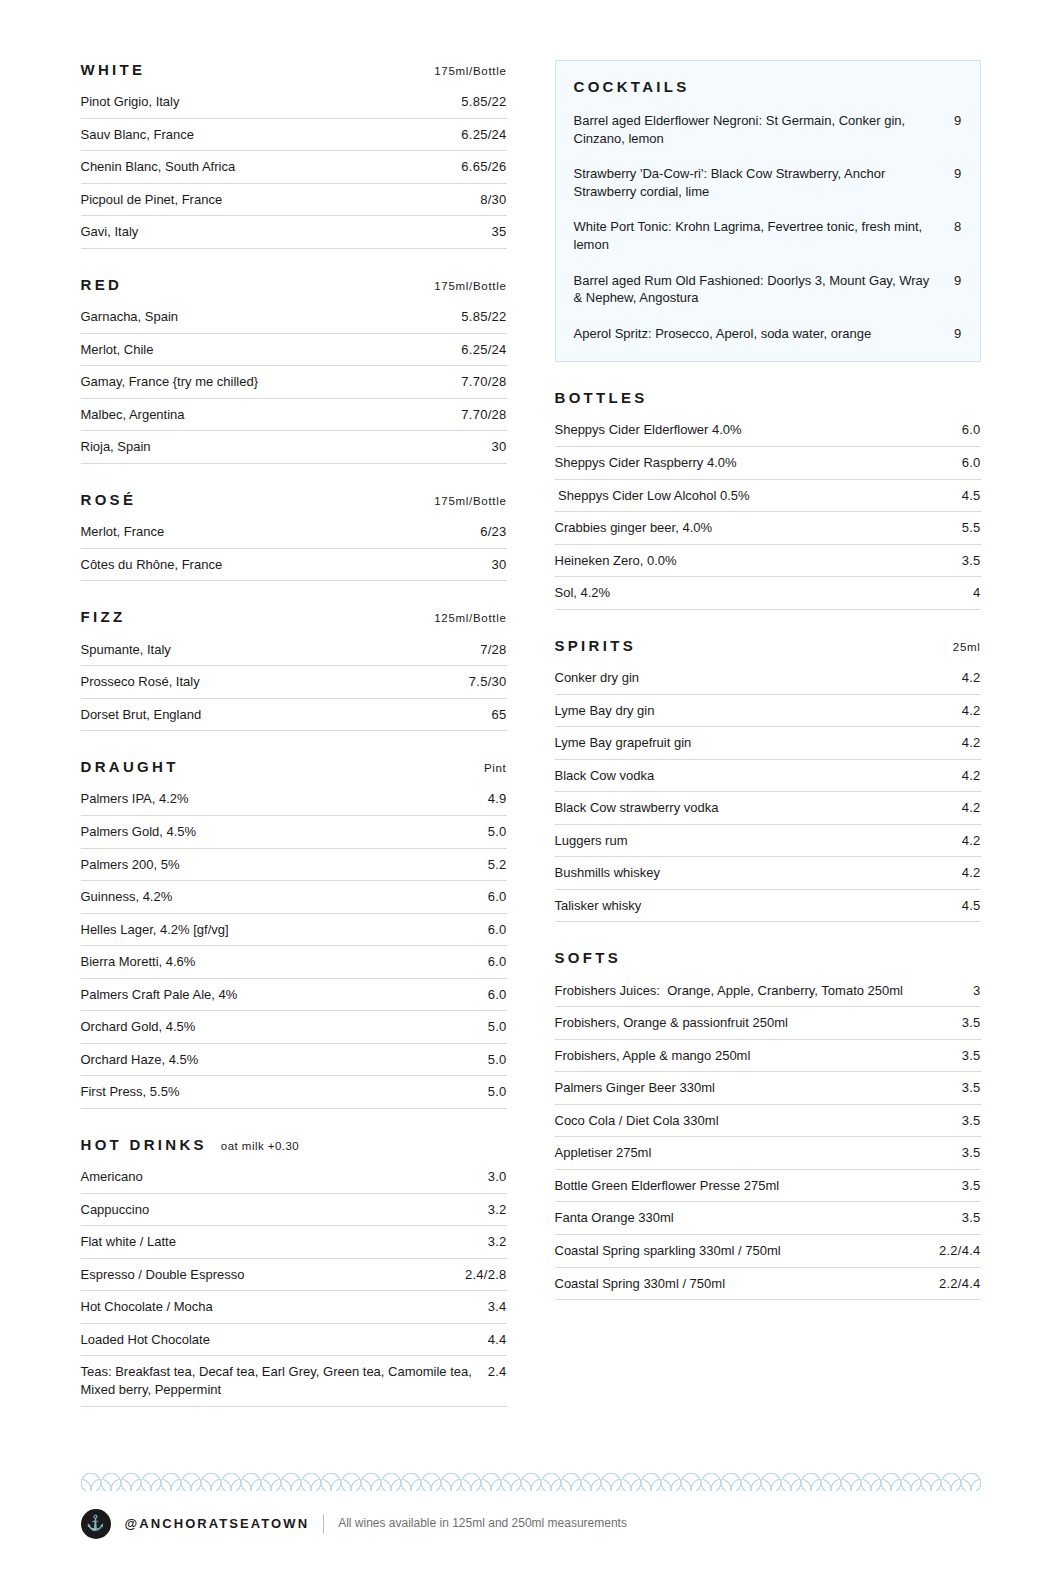White
175ml/Bottle
Pinot Grigio, Italy 5.85/22
Sauv Blanc, France 6.25/24
Chenin Blanc, South Africa 6.65/26
Picpoul de Pinet, France 8/30
Gavi, Italy 35
Red
175ml/Bottle
Garnacha, Spain 5.85/22
Merlot, Chile 6.25/24
Gamay, France {try me chilled}7.70/28
Malbec, Argentina 7.70/28
Rioja, Spain 30
Rosé
175ml/Bottle
Merlot, France 6/23
Côtes du Rhône, France 30
Fizz
125ml/Bottle
Spumante, Italy 7/28
Prosseco Rosé, Italy 7.5/30
Dorset Brut, England 65
Draught
Pint
Palmers IPA, 4.2% 4.9
Palmers Gold, 4.5% 5.0
Palmers 200, 5% 5.2
Guinness, 4.2% 6.0
Helles Lager, 4.2% [gf/vg] 6.0
Bierra Moretti, 4.6% 6.0
Palmers Craft Pale Ale, 4% 6.0
Orchard Gold, 4.5% 5.0
Orchard Haze, 4.5% 5.0
First Press, 5.5% 5.0
Hot Drinks
oat milk +0.30
Americano 3.0
Cappuccino 3.2
Flat white / Latte 3.2
Espresso / Double Espresso 2.4/2.8
Hot Chocolate / Mocha 3.4
Loaded Hot Chocolate 4.4
Teas: Breakfast tea, Decaf tea, Earl Grey, Green tea, Camomile tea, Mixed berry, Peppermint 2.4
Cocktails
Barrel aged Elderflower Negroni: St Germain, Conker gin, Cinzano, lemon 9
Strawberry 'Da-Cow-ri': Black Cow Strawberry, Anchor Strawberry cordial, lime 9
White Port Tonic: Krohn Lagrima, Fevertree tonic, fresh mint, lemon 8
Barrel aged Rum Old Fashioned: Doorlys 3, Mount Gay, Wray & Nephew, Angostura 9
Aperol Spritz: Prosecco, Aperol, soda water, orange 9
Bottles
Sheppys Cider Elderflower 4.0% 6.0
Sheppys Cider Raspberry 4.0% 6.0
Sheppys Cider Low Alcohol 0.5% 4.5
Crabbies ginger beer, 4.0% 5.5
Heineken Zero, 0.0% 3.5
Sol, 4.2% 4
Spirits
25ml
Conker dry gin 4.2
Lyme Bay dry gin 4.2
Lyme Bay grapefruit gin 4.2
Black Cow vodka 4.2
Black Cow strawberry vodka 4.2
Luggers rum 4.2
Bushmills whiskey 4.2
Talisker whisky 4.5
Softs
Frobishers Juices: Orange, Apple, Cranberry, Tomato 250ml 3
Frobishers, Orange & passionfruit 250ml 3.5
Frobishers, Apple & mango 250ml 3.5
Palmers Ginger Beer 330ml 3.5
Coco Cola / Diet Cola 330ml 3.5
Appletiser 275ml 3.5
Bottle Green Elderflower Presse 275ml 3.5
Fanta Orange 330ml 3.5
Coastal Spring sparkling 330ml / 750ml 2.2/4.4
Coastal Spring 330ml / 750ml 2.2/4.4
⚓
@ANCHORATSEATOWN
All wines available in 125ml and 250ml measurements